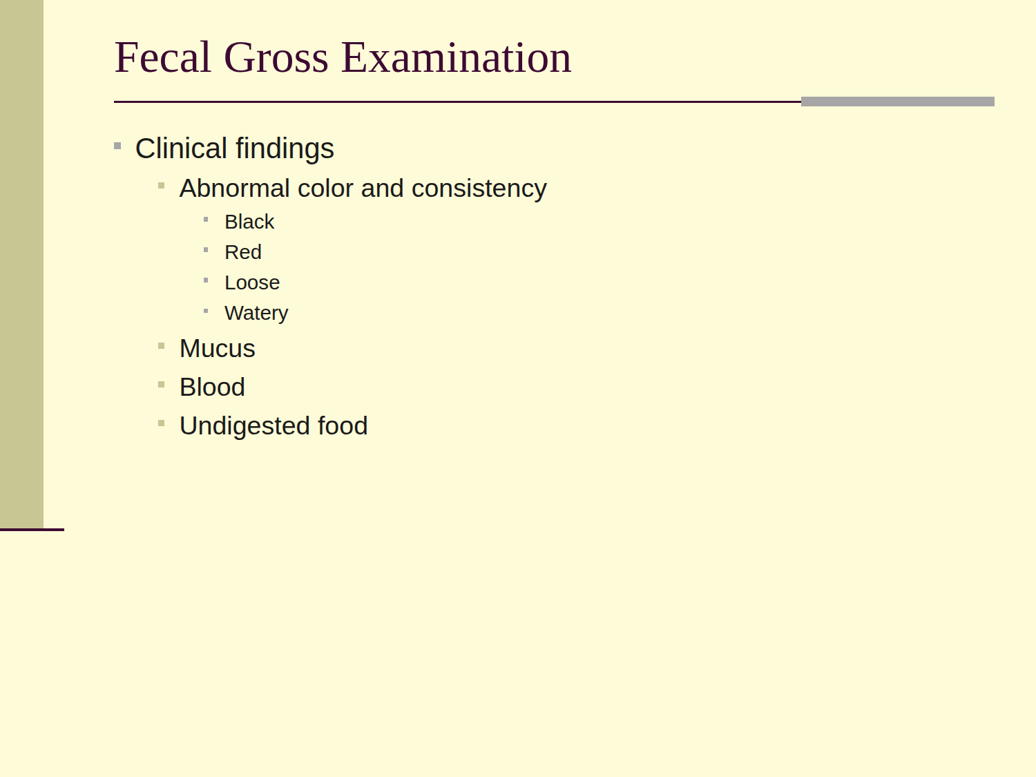Fecal Gross Examination
Clinical findings
Abnormal color and consistency
Black
Red
Loose
Watery
Mucus
Blood
Undigested food